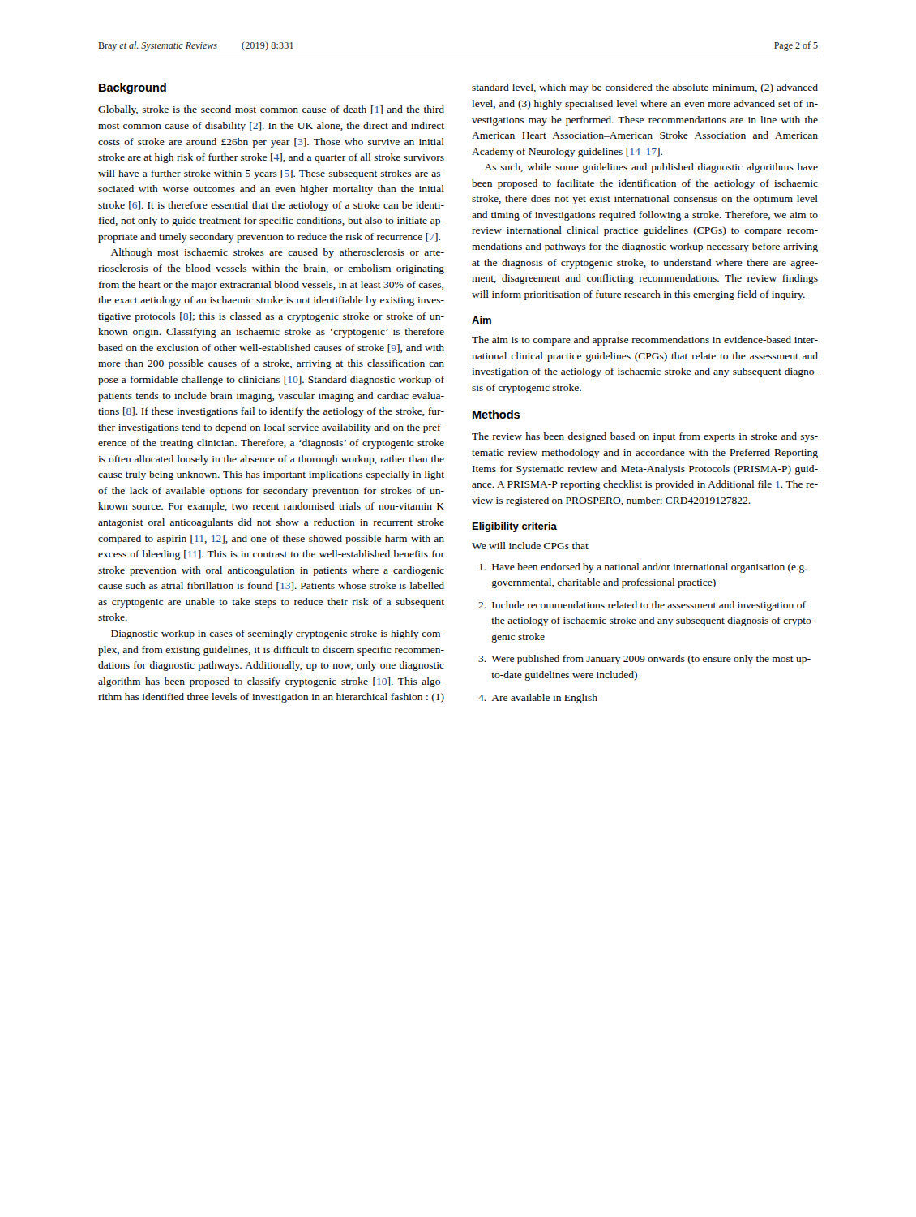Bray et al. Systematic Reviews (2019) 8:331
Page 2 of 5
Background
Globally, stroke is the second most common cause of death [1] and the third most common cause of disability [2]. In the UK alone, the direct and indirect costs of stroke are around £26bn per year [3]. Those who survive an initial stroke are at high risk of further stroke [4], and a quarter of all stroke survivors will have a further stroke within 5 years [5]. These subsequent strokes are associated with worse outcomes and an even higher mortality than the initial stroke [6]. It is therefore essential that the aetiology of a stroke can be identified, not only to guide treatment for specific conditions, but also to initiate appropriate and timely secondary prevention to reduce the risk of recurrence [7].
Although most ischaemic strokes are caused by atherosclerosis or arteriosclerosis of the blood vessels within the brain, or embolism originating from the heart or the major extracranial blood vessels, in at least 30% of cases, the exact aetiology of an ischaemic stroke is not identifiable by existing investigative protocols [8]; this is classed as a cryptogenic stroke or stroke of unknown origin. Classifying an ischaemic stroke as ‘cryptogenic’ is therefore based on the exclusion of other well-established causes of stroke [9], and with more than 200 possible causes of a stroke, arriving at this classification can pose a formidable challenge to clinicians [10]. Standard diagnostic workup of patients tends to include brain imaging, vascular imaging and cardiac evaluations [8]. If these investigations fail to identify the aetiology of the stroke, further investigations tend to depend on local service availability and on the preference of the treating clinician. Therefore, a ‘diagnosis’ of cryptogenic stroke is often allocated loosely in the absence of a thorough workup, rather than the cause truly being unknown. This has important implications especially in light of the lack of available options for secondary prevention for strokes of unknown source. For example, two recent randomised trials of non-vitamin K antagonist oral anticoagulants did not show a reduction in recurrent stroke compared to aspirin [11, 12], and one of these showed possible harm with an excess of bleeding [11]. This is in contrast to the well-established benefits for stroke prevention with oral anticoagulation in patients where a cardiogenic cause such as atrial fibrillation is found [13]. Patients whose stroke is labelled as cryptogenic are unable to take steps to reduce their risk of a subsequent stroke.
Diagnostic workup in cases of seemingly cryptogenic stroke is highly complex, and from existing guidelines, it is difficult to discern specific recommendations for diagnostic pathways. Additionally, up to now, only one diagnostic algorithm has been proposed to classify cryptogenic stroke [10]. This algorithm has identified three levels of investigation in an hierarchical fashion : (1) standard level, which may be considered the absolute minimum, (2) advanced level, and (3) highly specialised level where an even more advanced set of investigations may be performed. These recommendations are in line with the American Heart Association–American Stroke Association and American Academy of Neurology guidelines [14–17].
As such, while some guidelines and published diagnostic algorithms have been proposed to facilitate the identification of the aetiology of ischaemic stroke, there does not yet exist international consensus on the optimum level and timing of investigations required following a stroke. Therefore, we aim to review international clinical practice guidelines (CPGs) to compare recommendations and pathways for the diagnostic workup necessary before arriving at the diagnosis of cryptogenic stroke, to understand where there are agreement, disagreement and conflicting recommendations. The review findings will inform prioritisation of future research in this emerging field of inquiry.
Aim
The aim is to compare and appraise recommendations in evidence-based international clinical practice guidelines (CPGs) that relate to the assessment and investigation of the aetiology of ischaemic stroke and any subsequent diagnosis of cryptogenic stroke.
Methods
The review has been designed based on input from experts in stroke and systematic review methodology and in accordance with the Preferred Reporting Items for Systematic review and Meta-Analysis Protocols (PRISMA-P) guidance. A PRISMA-P reporting checklist is provided in Additional file 1. The review is registered on PROSPERO, number: CRD42019127822.
Eligibility criteria
We will include CPGs that
Have been endorsed by a national and/or international organisation (e.g. governmental, charitable and professional practice)
Include recommendations related to the assessment and investigation of the aetiology of ischaemic stroke and any subsequent diagnosis of cryptogenic stroke
Were published from January 2009 onwards (to ensure only the most up-to-date guidelines were included)
Are available in English